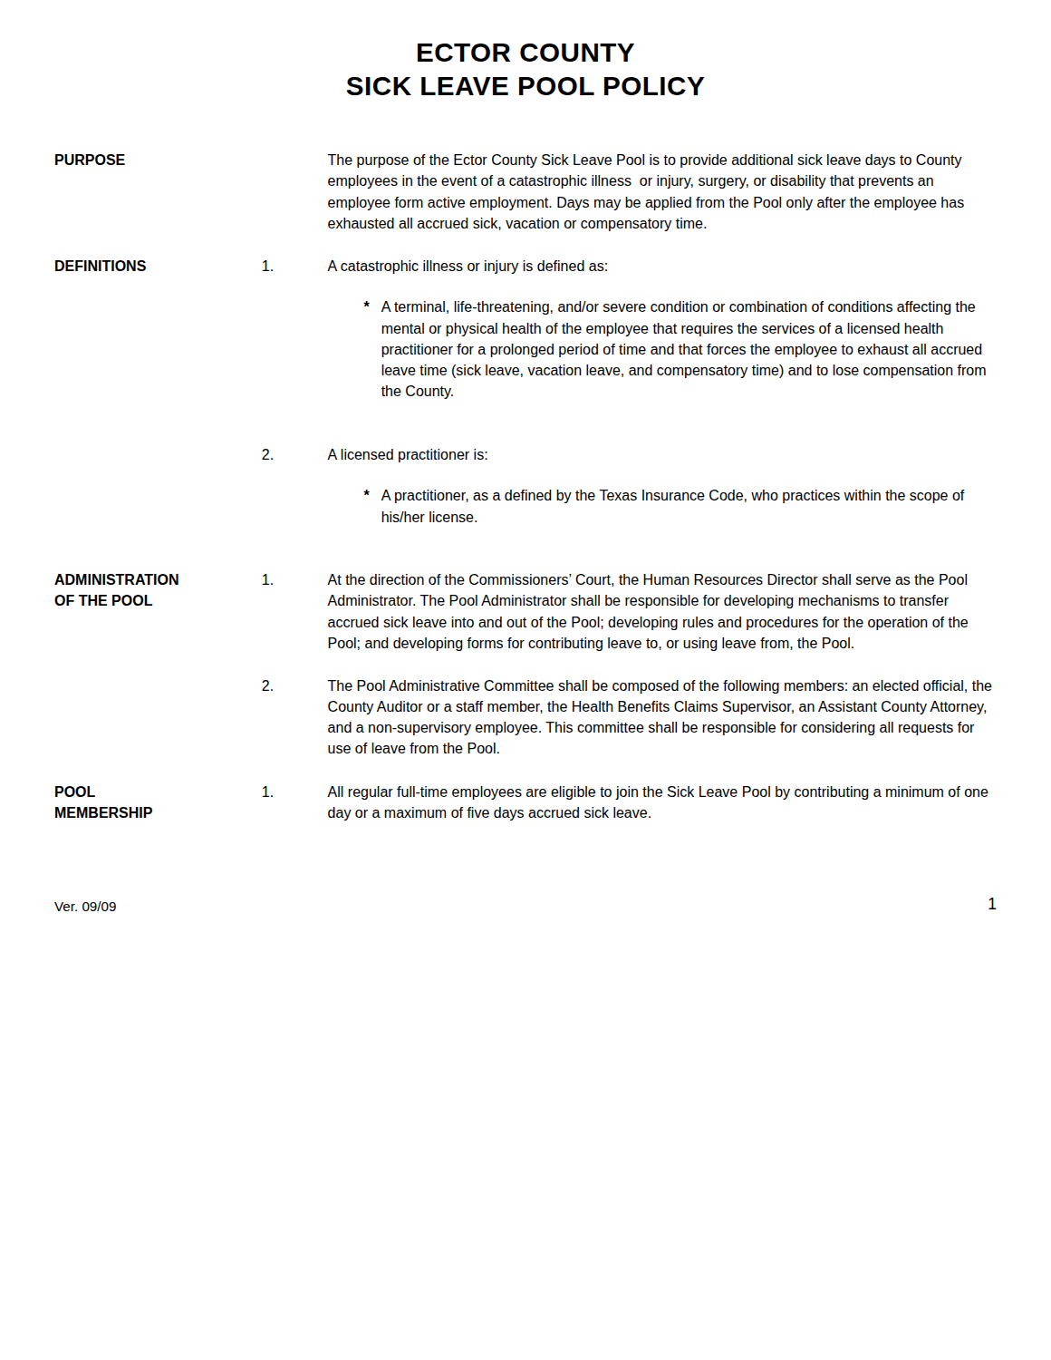ECTOR COUNTY
SICK LEAVE POOL POLICY
| PURPOSE | | The purpose of the Ector County Sick Leave Pool is to provide additional sick leave days to County employees in the event of a catastrophic illness or injury, surgery, or disability that prevents an employee form active employment. Days may be applied from the Pool only after the employee has exhausted all accrued sick, vacation or compensatory time. |
| DEFINITIONS | 1. | A catastrophic illness or injury is defined as: * A terminal, life-threatening, and/or severe condition or combination of conditions affecting the mental or physical health of the employee that requires the services of a licensed health practitioner for a prolonged period of time and that forces the employee to exhaust all accrued leave time (sick leave, vacation leave, and compensatory time) and to lose compensation from the County. |
| | 2. | A licensed practitioner is: * A practitioner, as a defined by the Texas Insurance Code, who practices within the scope of his/her license. |
| ADMINISTRATION OF THE POOL | 1. | At the direction of the Commissioners’ Court, the Human Resources Director shall serve as the Pool Administrator. The Pool Administrator shall be responsible for developing mechanisms to transfer accrued sick leave into and out of the Pool; developing rules and procedures for the operation of the Pool; and developing forms for contributing leave to, or using leave from, the Pool. |
| | 2. | The Pool Administrative Committee shall be composed of the following members: an elected official, the County Auditor or a staff member, the Health Benefits Claims Supervisor, an Assistant County Attorney, and a non-supervisory employee. This committee shall be responsible for considering all requests for use of leave from the Pool. |
| POOL MEMBERSHIP | 1. | All regular full-time employees are eligible to join the Sick Leave Pool by contributing a minimum of one day or a maximum of five days accrued sick leave. |
Ver. 09/09 1